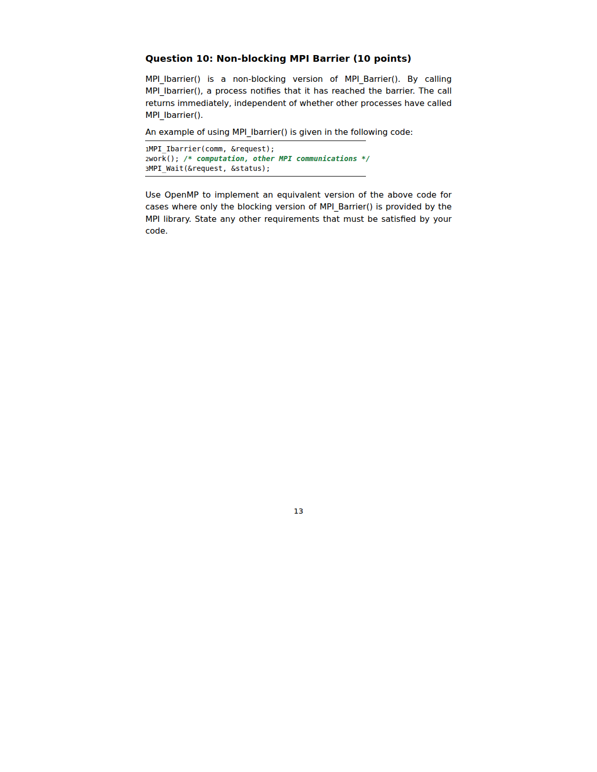Question 10: Non-blocking MPI Barrier (10 points)
MPI_Ibarrier() is a non-blocking version of MPI_Barrier(). By calling MPI_Ibarrier(), a process notifies that it has reached the barrier. The call returns immediately, independent of whether other processes have called MPI_Ibarrier().
An example of using MPI_Ibarrier() is given in the following code:
| 1 | MPI_Ibarrier(comm, &request); |
| 2 | work(); /* computation, other MPI communications */ |
| 3 | MPI_Wait(&request, &status); |
Use OpenMP to implement an equivalent version of the above code for cases where only the blocking version of MPI_Barrier() is provided by the MPI library. State any other requirements that must be satisfied by your code.
13